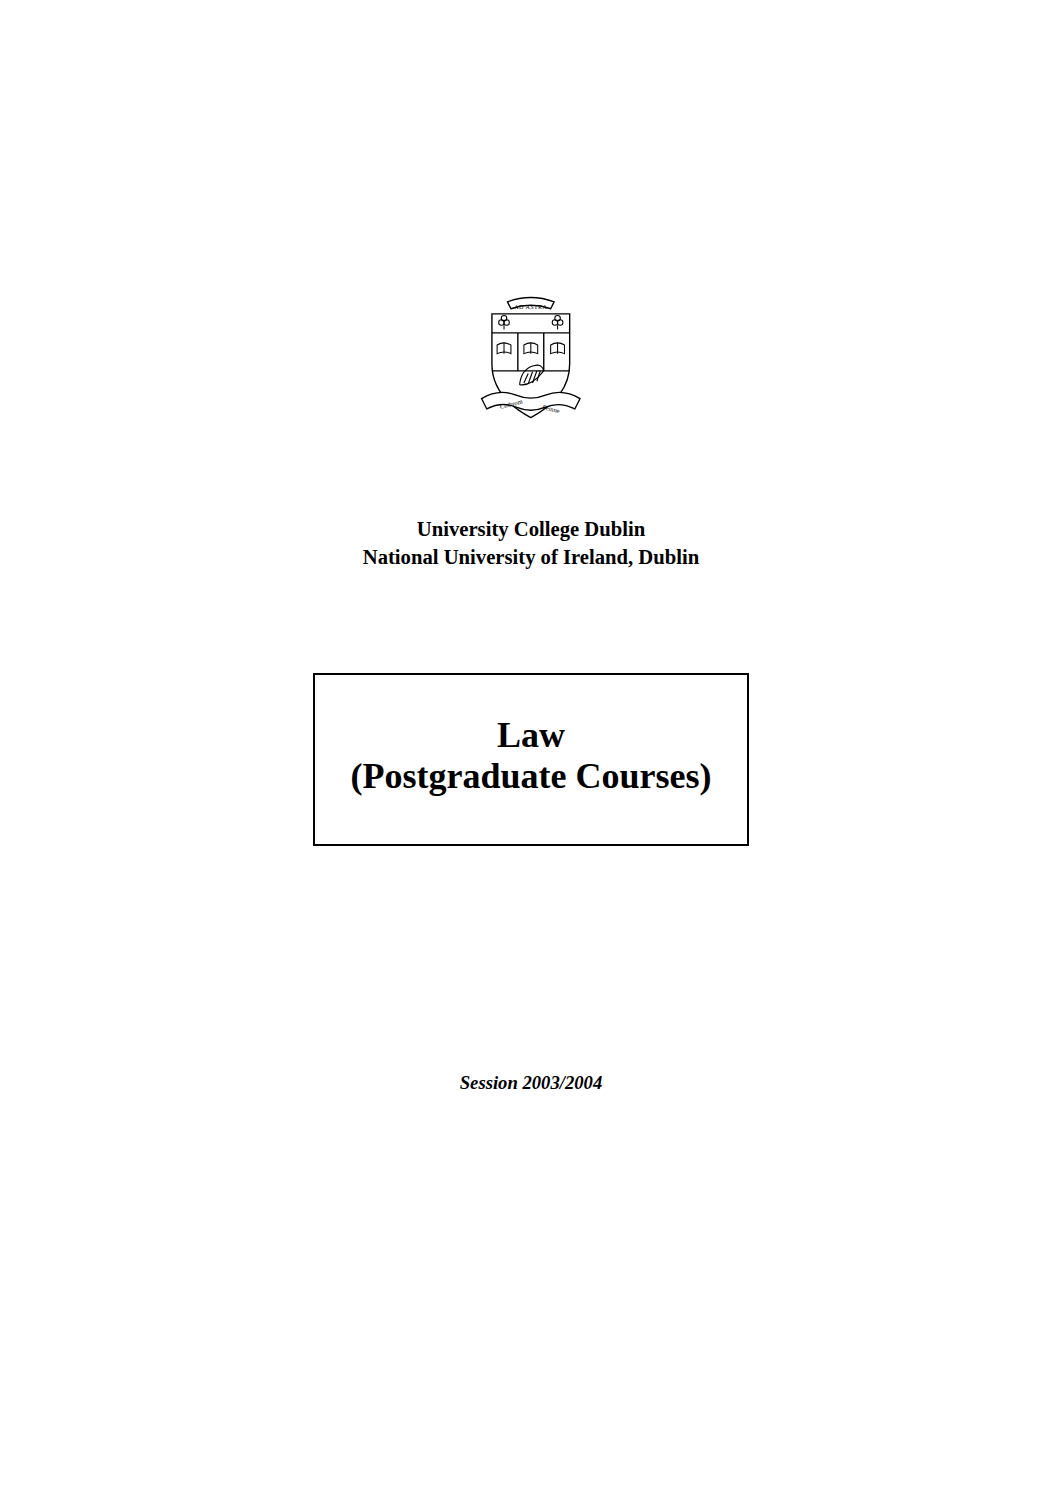AD ASTRA Cothrom Féinne
University College Dublin
National University of Ireland, Dublin
Law
(Postgraduate Courses)
Session 2003/2004